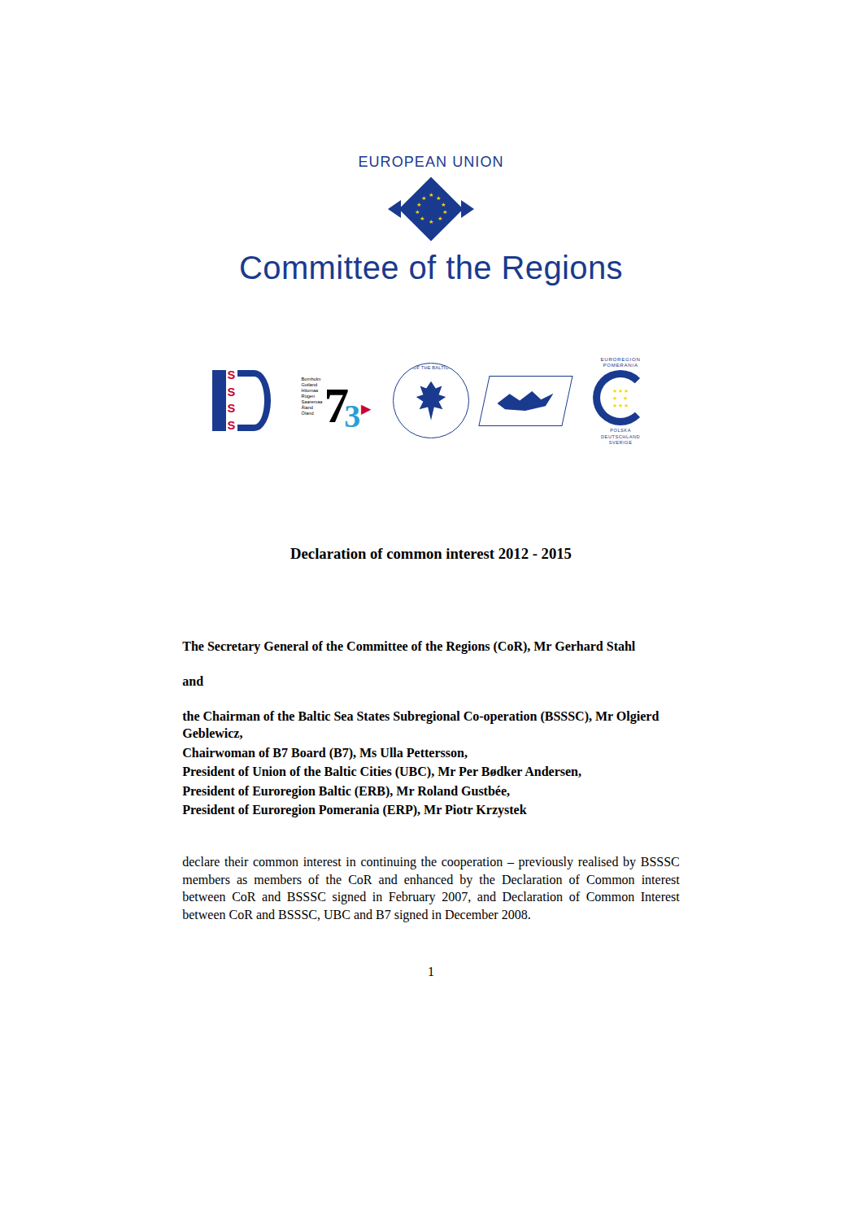EUROPEAN UNION
★ ★ ★ ★ ★ ★ ★ ★ ★ ★
Committee of the Regions
SSSS
Bornholm
Gotland
Hiiumaa
Rügen
Saaremaa
Åland
Öland
73
▶
UNION OF THE BALTIC CITIES
EUROREGION
POMERANIA
★★★
★ ★
★★★
POLSKA
DEUTSCHLAND
SVERIGE
Declaration of common interest 2012 - 2015
The Secretary General of the Committee of the Regions (CoR), Mr Gerhard Stahl
and
the Chairman of the Baltic Sea States Subregional Co-operation (BSSSC), Mr Olgierd Geblewicz,
Chairwoman of B7 Board (B7), Ms Ulla Pettersson,
President of Union of the Baltic Cities (UBC), Mr Per Bødker Andersen,
President of Euroregion Baltic (ERB), Mr Roland Gustbée,
President of Euroregion Pomerania (ERP), Mr Piotr Krzystek
declare their common interest in continuing the cooperation – previously realised by BSSSC members as members of the CoR and enhanced by the Declaration of Common interest between CoR and BSSSC signed in February 2007, and Declaration of Common Interest between CoR and BSSSC, UBC and B7 signed in December 2008.
1